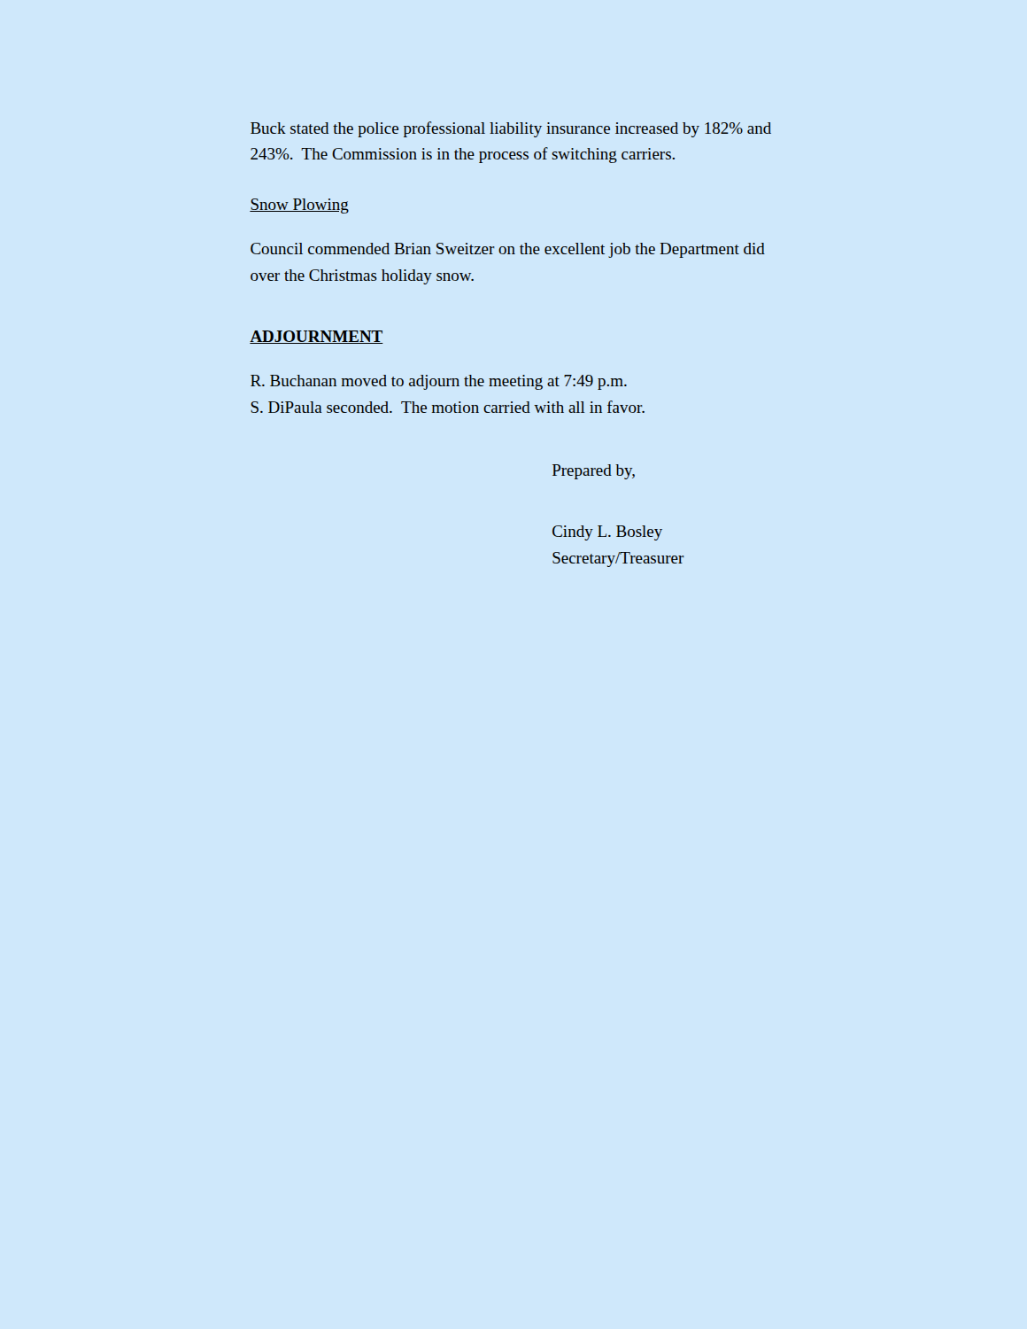Buck stated the police professional liability insurance increased by 182% and 243%. The Commission is in the process of switching carriers.
Snow Plowing
Council commended Brian Sweitzer on the excellent job the Department did over the Christmas holiday snow.
ADJOURNMENT
R. Buchanan moved to adjourn the meeting at 7:49 p.m.
S. DiPaula seconded. The motion carried with all in favor.
Prepared by,
Cindy L. Bosley
Secretary/Treasurer